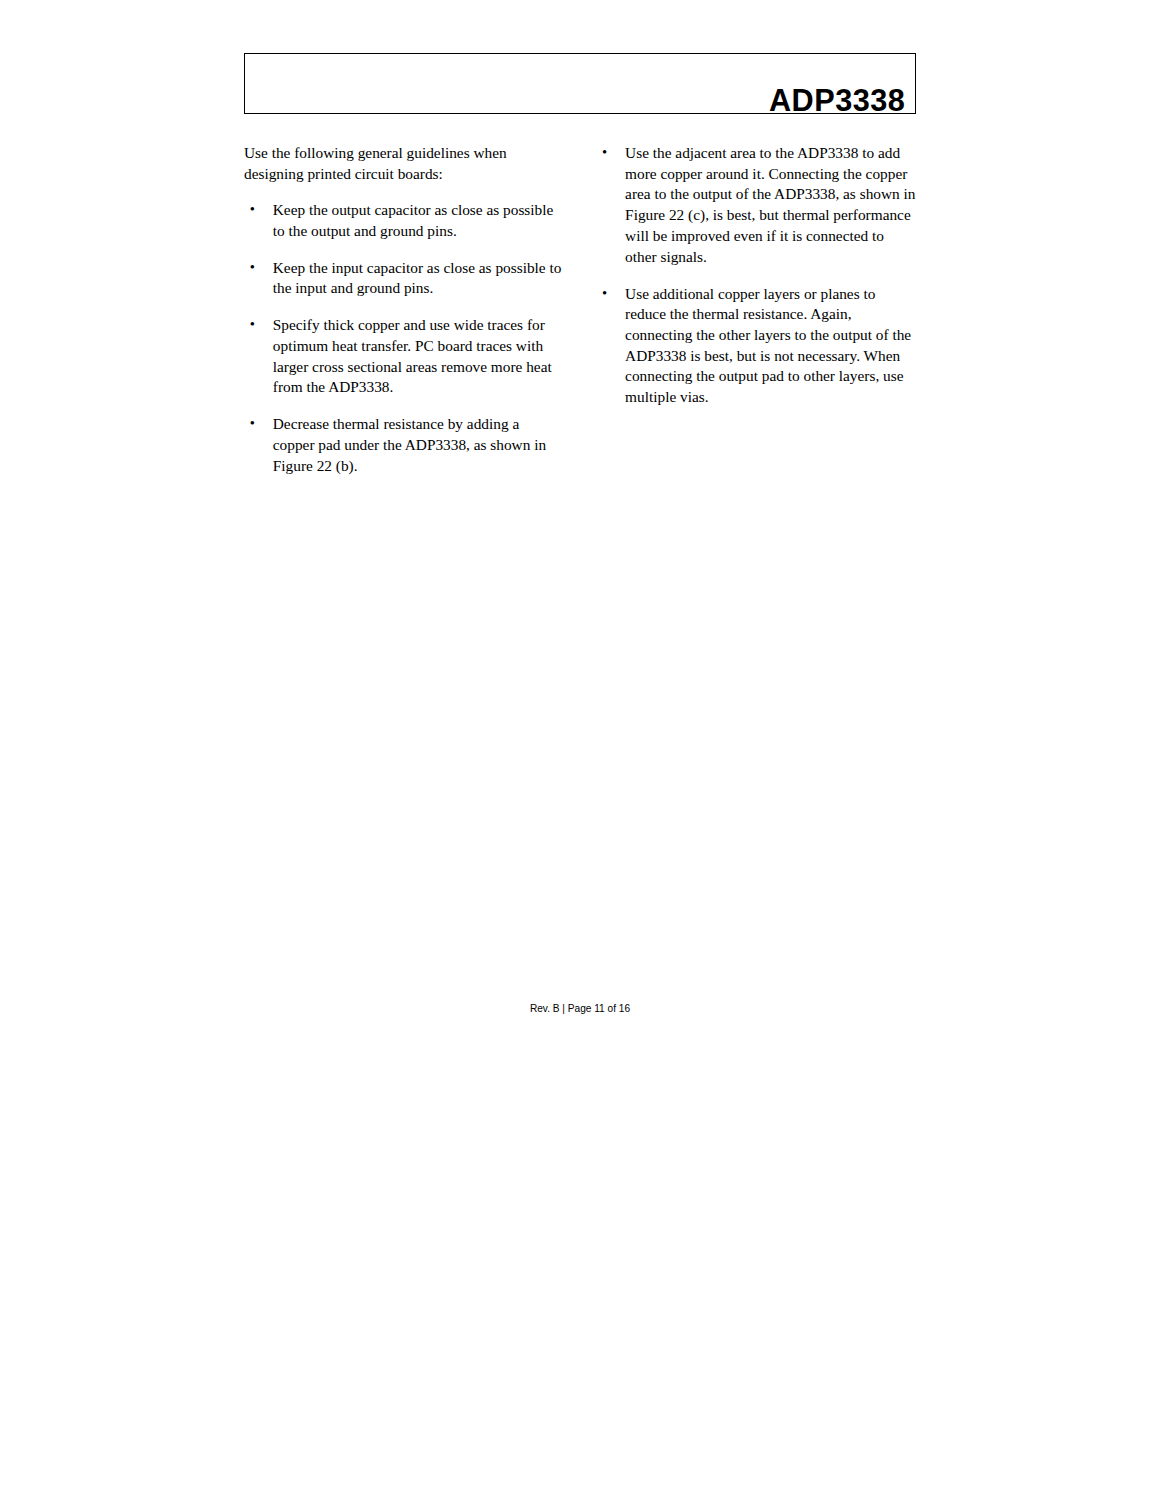ADP3338
Use the following general guidelines when designing printed circuit boards:
Keep the output capacitor as close as possible to the output and ground pins.
Keep the input capacitor as close as possible to the input and ground pins.
Specify thick copper and use wide traces for optimum heat transfer. PC board traces with larger cross sectional areas remove more heat from the ADP3338.
Decrease thermal resistance by adding a copper pad under the ADP3338, as shown in Figure 22 (b).
Use the adjacent area to the ADP3338 to add more copper around it. Connecting the copper area to the output of the ADP3338, as shown in Figure 22 (c), is best, but thermal performance will be improved even if it is connected to other signals.
Use additional copper layers or planes to reduce the thermal resistance. Again, connecting the other layers to the output of the ADP3338 is best, but is not necessary. When connecting the output pad to other layers, use multiple vias.
Rev. B | Page 11 of 16